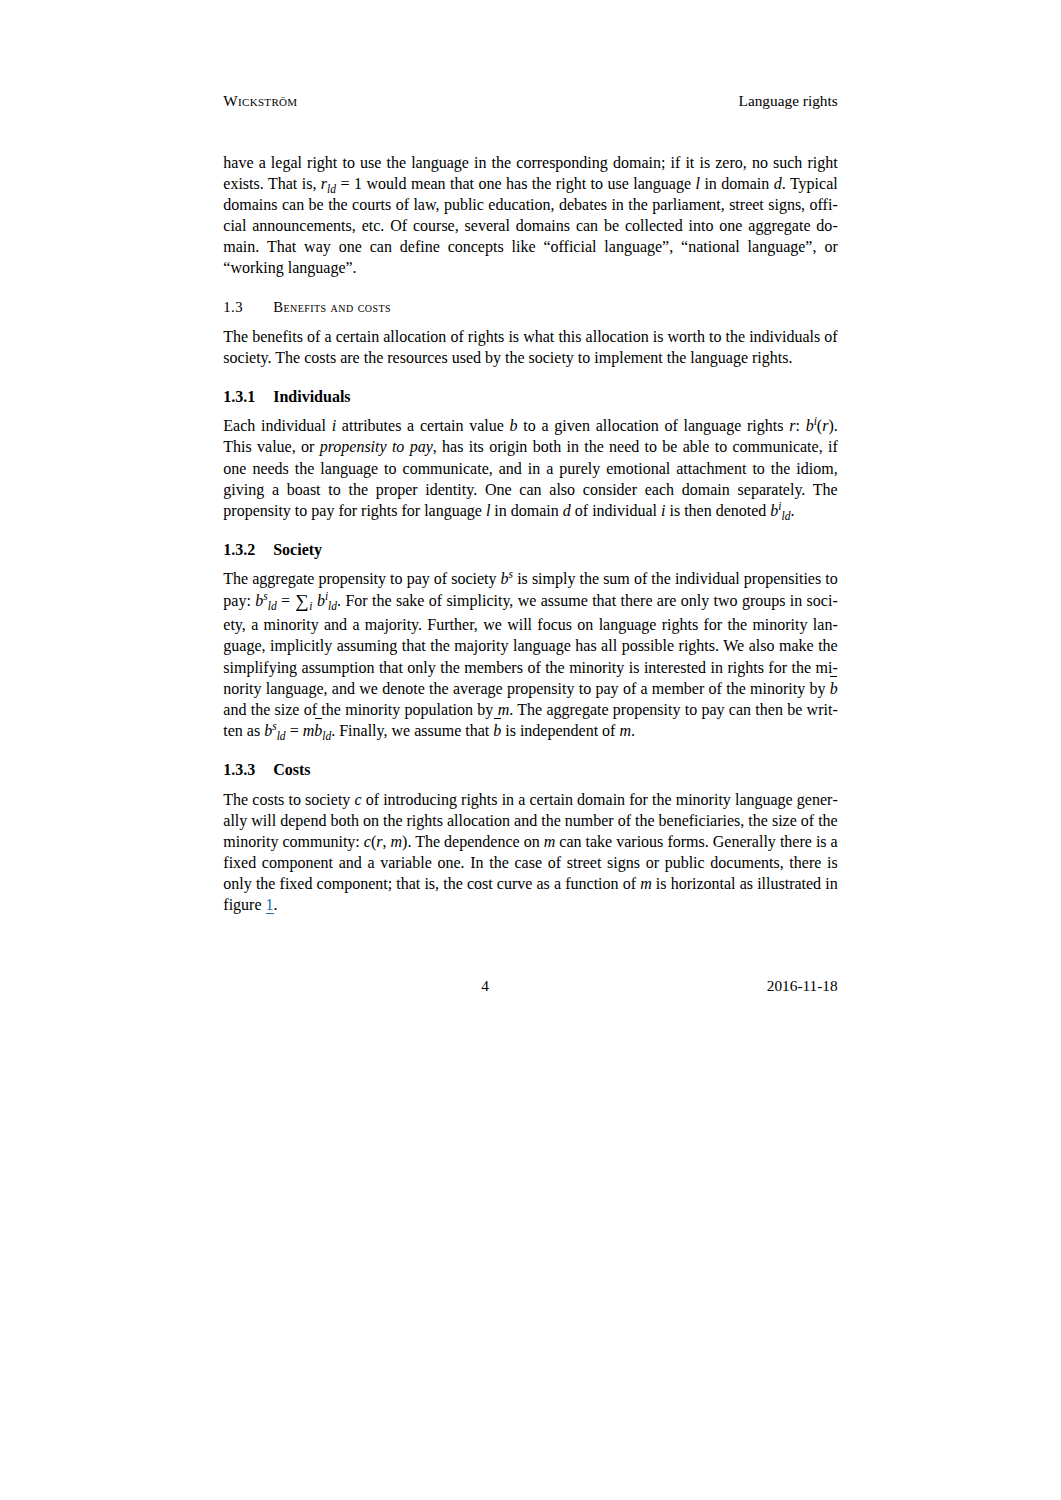Wickström Language rights
have a legal right to use the language in the corresponding domain; if it is zero, no such right exists. That is, rld = 1 would mean that one has the right to use language l in domain d. Typical domains can be the courts of law, public education, debates in the parliament, street signs, official announcements, etc. Of course, several domains can be collected into one aggregate domain. That way one can define concepts like “official language”, “national language”, or “working language”.
1.3 Benefits and costs
The benefits of a certain allocation of rights is what this allocation is worth to the individuals of society. The costs are the resources used by the society to implement the language rights.
1.3.1 Individuals
Each individual i attributes a certain value b to a given allocation of language rights r: bi(r). This value, or propensity to pay, has its origin both in the need to be able to communicate, if one needs the language to communicate, and in a purely emotional attachment to the idiom, giving a boast to the proper identity. One can also consider each domain separately. The propensity to pay for rights for language l in domain d of individual i is then denoted bild.
1.3.2 Society
The aggregate propensity to pay of society bs is simply the sum of the individual propensities to pay: bsld = ∑i bild. For the sake of simplicity, we assume that there are only two groups in society, a minority and a majority. Further, we will focus on language rights for the minority language, implicitly assuming that the majority language has all possible rights. We also make the simplifying assumption that only the members of the minority is interested in rights for the minority language, and we denote the average propensity to pay of a member of the minority by b and the size of the minority population by m. The aggregate propensity to pay can then be written as bsld = mbld. Finally, we assume that b is independent of m.
1.3.3 Costs
The costs to society c of introducing rights in a certain domain for the minority language generally will depend both on the rights allocation and the number of the beneficiaries, the size of the minority community: c(r, m). The dependence on m can take various forms. Generally there is a fixed component and a variable one. In the case of street signs or public documents, there is only the fixed component; that is, the cost curve as a function of m is horizontal as illustrated in figure 1.
4 2016-11-18